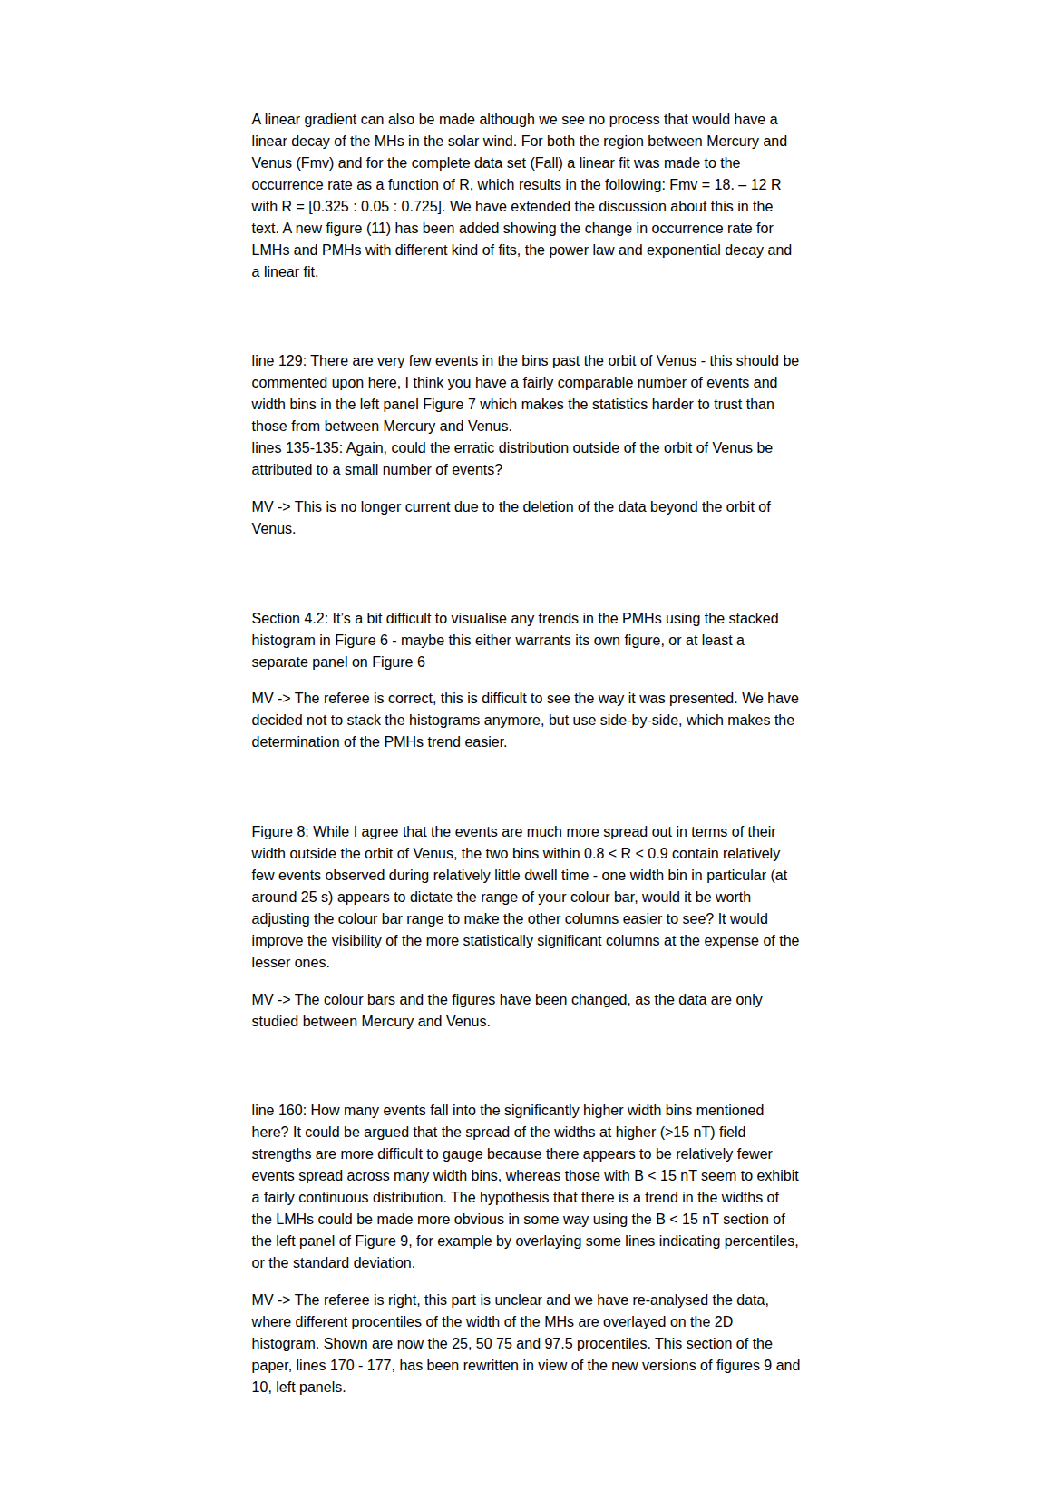A linear gradient can also be made although we see no process that would have a linear decay of the MHs in the solar wind. For both the region between Mercury and Venus (Fmv) and for the complete data set (Fall) a linear fit was made to the occurrence rate as a function of R, which results in the following: Fmv = 18. – 12 R with R = [0.325 : 0.05 : 0.725]. We have extended the discussion about this in the text. A new figure (11) has been added showing the change in occurrence rate for LMHs and PMHs with different kind of fits, the power law and exponential decay and a linear fit.
line 129: There are very few events in the bins past the orbit of Venus - this should be commented upon here, I think you have a fairly comparable number of events and width bins in the left panel Figure 7 which makes the statistics harder to trust than those from between Mercury and Venus.
lines 135-135: Again, could the erratic distribution outside of the orbit of Venus be attributed to a small number of events?
MV -> This is no longer current due to the deletion of the data beyond the orbit of Venus.
Section 4.2: It’s a bit difficult to visualise any trends in the PMHs using the stacked histogram in Figure 6 - maybe this either warrants its own figure, or at least a separate panel on Figure 6
MV -> The referee is correct, this is difficult to see the way it was presented. We have decided not to stack the histograms anymore, but use side-by-side, which makes the determination of the PMHs trend easier.
Figure 8: While I agree that the events are much more spread out in terms of their width outside the orbit of Venus, the two bins within 0.8 < R < 0.9 contain relatively few events observed during relatively little dwell time - one width bin in particular (at around 25 s) appears to dictate the range of your colour bar, would it be worth adjusting the colour bar range to make the other columns easier to see? It would improve the visibility of the more statistically significant columns at the expense of the lesser ones.
MV -> The colour bars and the figures have been changed, as the data are only studied between Mercury and Venus.
line 160: How many events fall into the significantly higher width bins mentioned here? It could be argued that the spread of the widths at higher (>15 nT) field strengths are more difficult to gauge because there appears to be relatively fewer events spread across many width bins, whereas those with B < 15 nT seem to exhibit a fairly continuous distribution. The hypothesis that there is a trend in the widths of the LMHs could be made more obvious in some way using the B < 15 nT section of the left panel of Figure 9, for example by overlaying some lines indicating percentiles, or the standard deviation.
MV -> The referee is right, this part is unclear and we have re-analysed the data, where different procentiles of the width of the MHs are overlayed on the 2D histogram. Shown are now the 25, 50 75 and 97.5 procentiles. This section of the paper, lines 170 - 177, has been rewritten in view of the new versions of figures 9 and 10, left panels.